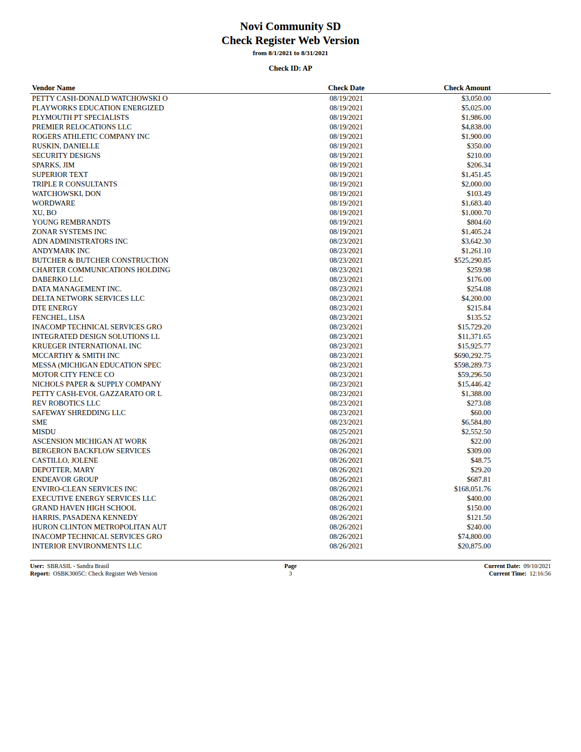Novi Community SD
Check Register Web Version
from 8/1/2021 to 8/31/2021
Check ID: AP
| Vendor Name | Check Date | Check Amount |
| --- | --- | --- |
| PETTY CASH-DONALD WATCHOWSKI O | 08/19/2021 | $3,050.00 |
| PLAYWORKS EDUCATION ENERGIZED | 08/19/2021 | $5,025.00 |
| PLYMOUTH PT SPECIALISTS | 08/19/2021 | $1,986.00 |
| PREMIER RELOCATIONS LLC | 08/19/2021 | $4,838.00 |
| ROGERS ATHLETIC COMPANY INC | 08/19/2021 | $1,900.00 |
| RUSKIN, DANIELLE | 08/19/2021 | $350.00 |
| SECURITY DESIGNS | 08/19/2021 | $210.00 |
| SPARKS, JIM | 08/19/2021 | $206.34 |
| SUPERIOR TEXT | 08/19/2021 | $1,451.45 |
| TRIPLE R CONSULTANTS | 08/19/2021 | $2,000.00 |
| WATCHOWSKI, DON | 08/19/2021 | $103.49 |
| WORDWARE | 08/19/2021 | $1,683.40 |
| XU, BO | 08/19/2021 | $1,000.70 |
| YOUNG REMBRANDTS | 08/19/2021 | $804.60 |
| ZONAR SYSTEMS INC | 08/19/2021 | $1,405.24 |
| ADN ADMINISTRATORS INC | 08/23/2021 | $3,642.30 |
| ANDYMARK INC | 08/23/2021 | $1,261.10 |
| BUTCHER & BUTCHER CONSTRUCTION | 08/23/2021 | $525,290.85 |
| CHARTER COMMUNICATIONS HOLDING | 08/23/2021 | $259.98 |
| DABERKO LLC | 08/23/2021 | $176.00 |
| DATA MANAGEMENT INC. | 08/23/2021 | $254.08 |
| DELTA NETWORK SERVICES LLC | 08/23/2021 | $4,200.00 |
| DTE ENERGY | 08/23/2021 | $215.84 |
| FENCHEL, LISA | 08/23/2021 | $135.52 |
| INACOMP TECHNICAL SERVICES GRO | 08/23/2021 | $15,729.20 |
| INTEGRATED DESIGN SOLUTIONS LL | 08/23/2021 | $11,371.65 |
| KRUEGER INTERNATIONAL INC | 08/23/2021 | $15,925.77 |
| MCCARTHY & SMITH INC | 08/23/2021 | $690,292.75 |
| MESSA (MICHIGAN EDUCATION SPEC | 08/23/2021 | $598,289.73 |
| MOTOR CITY FENCE CO | 08/23/2021 | $59,296.50 |
| NICHOLS PAPER & SUPPLY COMPANY | 08/23/2021 | $15,446.42 |
| PETTY CASH-EVOL GAZZARATO OR L | 08/23/2021 | $1,388.00 |
| REV ROBOTICS LLC | 08/23/2021 | $273.08 |
| SAFEWAY SHREDDING LLC | 08/23/2021 | $60.00 |
| SME | 08/23/2021 | $6,584.80 |
| MISDU | 08/25/2021 | $2,552.50 |
| ASCENSION MICHIGAN AT WORK | 08/26/2021 | $22.00 |
| BERGERON BACKFLOW SERVICES | 08/26/2021 | $309.00 |
| CASTILLO, JOLENE | 08/26/2021 | $48.75 |
| DEPOTTER, MARY | 08/26/2021 | $29.20 |
| ENDEAVOR GROUP | 08/26/2021 | $687.81 |
| ENVIRO-CLEAN SERVICES INC | 08/26/2021 | $168,051.76 |
| EXECUTIVE ENERGY SERVICES LLC | 08/26/2021 | $400.00 |
| GRAND HAVEN HIGH SCHOOL | 08/26/2021 | $150.00 |
| HARRIS, PASADENA KENNEDY | 08/26/2021 | $121.50 |
| HURON CLINTON METROPOLITAN AUT | 08/26/2021 | $240.00 |
| INACOMP TECHNICAL SERVICES GRO | 08/26/2021 | $74,800.00 |
| INTERIOR ENVIRONMENTS LLC | 08/26/2021 | $20,875.00 |
User: SBRASIL - Sandra Brasil
Report: OSBK3005C: Check Register Web Version
Page
3
Current Date: 09/10/2021
Current Time: 12:16:56